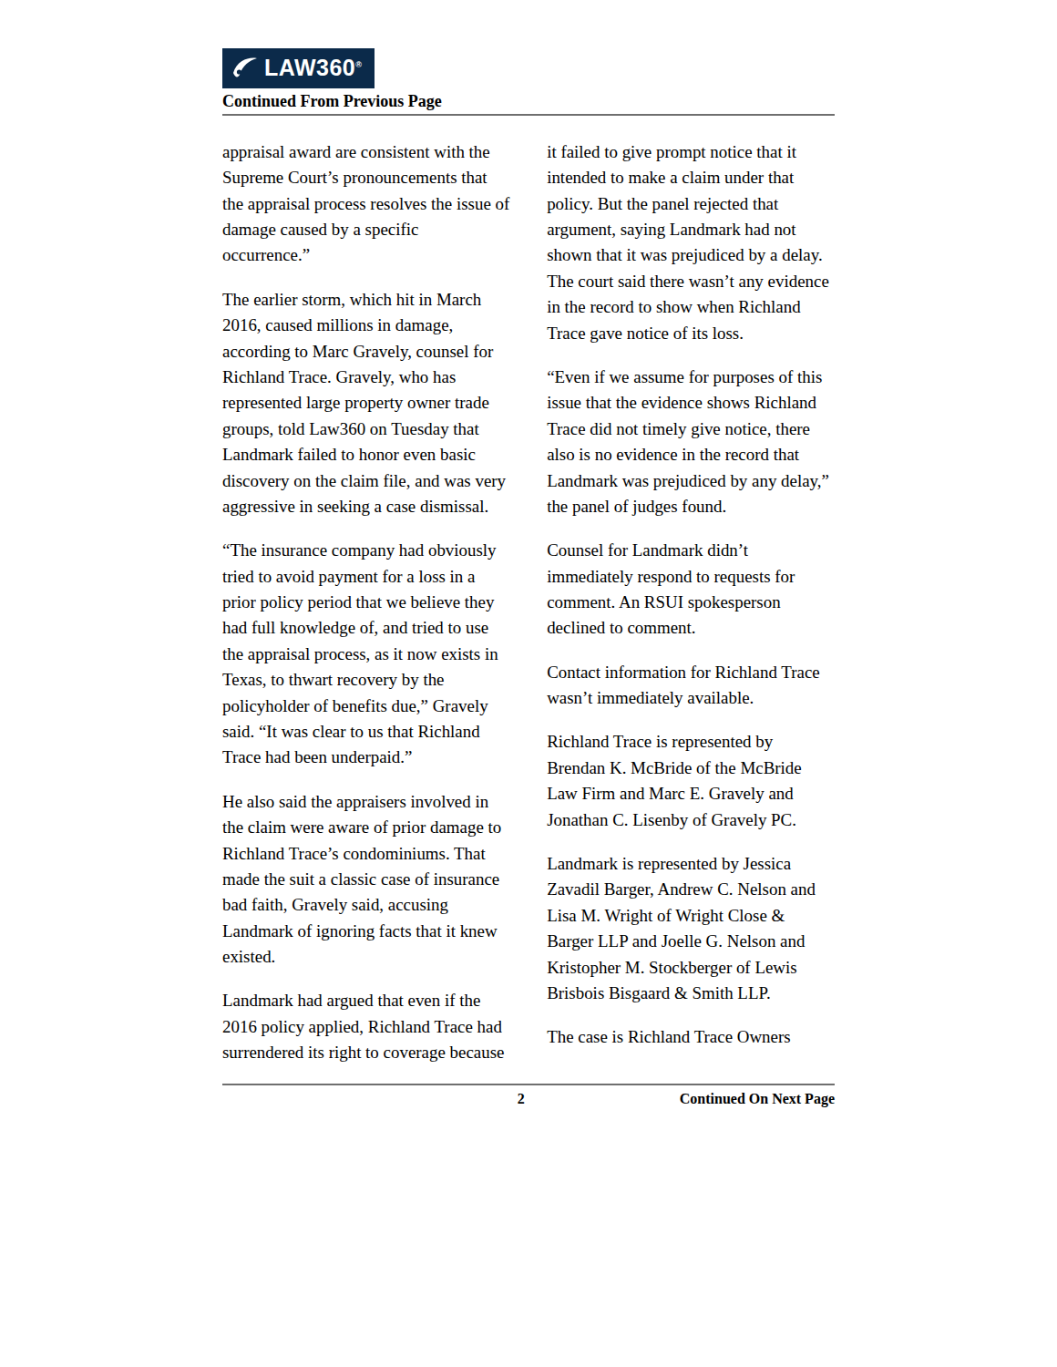LAW360®
Continued From Previous Page
appraisal award are consistent with the Supreme Court’s pronouncements that the appraisal process resolves the issue of damage caused by a specific occurrence.”
The earlier storm, which hit in March 2016, caused millions in damage, according to Marc Gravely, counsel for Richland Trace. Gravely, who has represented large property owner trade groups, told Law360 on Tuesday that Landmark failed to honor even basic discovery on the claim file, and was very aggressive in seeking a case dismissal.
“The insurance company had obviously tried to avoid payment for a loss in a prior policy period that we believe they had full knowledge of, and tried to use the appraisal process, as it now exists in Texas, to thwart recovery by the policyholder of benefits due,” Gravely said. “It was clear to us that Richland Trace had been underpaid.”
He also said the appraisers involved in the claim were aware of prior damage to Richland Trace’s condominiums. That made the suit a classic case of insurance bad faith, Gravely said, accusing Landmark of ignoring facts that it knew existed.
Landmark had argued that even if the 2016 policy applied, Richland Trace had surrendered its right to coverage because it failed to give prompt notice that it intended to make a claim under that policy. But the panel rejected that argument, saying Landmark had not shown that it was prejudiced by a delay. The court said there wasn’t any evidence in the record to show when Richland Trace gave notice of its loss.
“Even if we assume for purposes of this issue that the evidence shows Richland Trace did not timely give notice, there also is no evidence in the record that Landmark was prejudiced by any delay,” the panel of judges found.
Counsel for Landmark didn’t immediately respond to requests for comment. An RSUI spokesperson declined to comment.
Contact information for Richland Trace wasn’t immediately available.
Richland Trace is represented by Brendan K. McBride of the McBride Law Firm and Marc E. Gravely and Jonathan C. Lisenby of Gravely PC.
Landmark is represented by Jessica Zavadil Barger, Andrew C. Nelson and Lisa M. Wright of Wright Close & Barger LLP and Joelle G. Nelson and Kristopher M. Stockberger of Lewis Brisbois Bisgaard & Smith LLP.
The case is Richland Trace Owners
2
Continued On Next Page